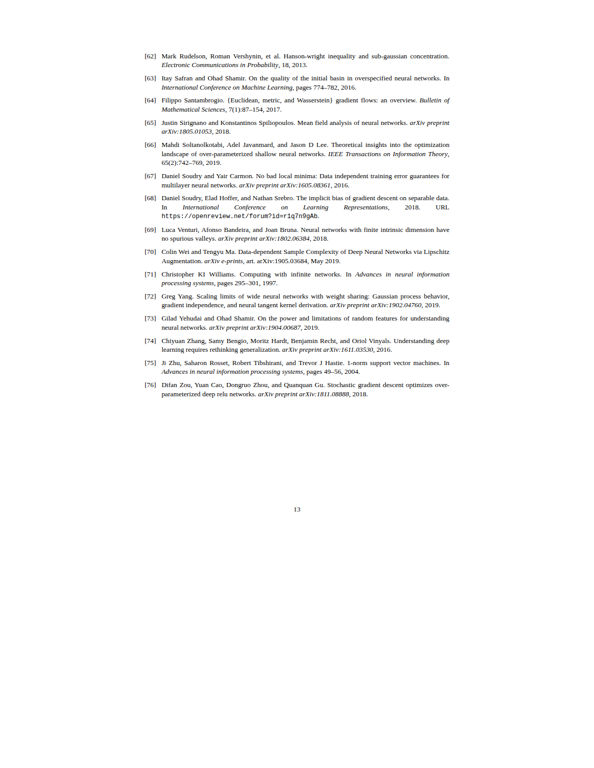[62] Mark Rudelson, Roman Vershynin, et al. Hanson-wright inequality and sub-gaussian concentration. Electronic Communications in Probability, 18, 2013.
[63] Itay Safran and Ohad Shamir. On the quality of the initial basin in overspecified neural networks. In International Conference on Machine Learning, pages 774–782, 2016.
[64] Filippo Santambrogio. {Euclidean, metric, and Wasserstein} gradient flows: an overview. Bulletin of Mathematical Sciences, 7(1):87–154, 2017.
[65] Justin Sirignano and Konstantinos Spiliopoulos. Mean field analysis of neural networks. arXiv preprint arXiv:1805.01053, 2018.
[66] Mahdi Soltanolkotabi, Adel Javanmard, and Jason D Lee. Theoretical insights into the optimization landscape of over-parameterized shallow neural networks. IEEE Transactions on Information Theory, 65(2):742–769, 2019.
[67] Daniel Soudry and Yair Carmon. No bad local minima: Data independent training error guarantees for multilayer neural networks. arXiv preprint arXiv:1605.08361, 2016.
[68] Daniel Soudry, Elad Hoffer, and Nathan Srebro. The implicit bias of gradient descent on separable data. In International Conference on Learning Representations, 2018. URL https://openreview.net/forum?id=r1q7n9gAb.
[69] Luca Venturi, Afonso Bandeira, and Joan Bruna. Neural networks with finite intrinsic dimension have no spurious valleys. arXiv preprint arXiv:1802.06384, 2018.
[70] Colin Wei and Tengyu Ma. Data-dependent Sample Complexity of Deep Neural Networks via Lipschitz Augmentation. arXiv e-prints, art. arXiv:1905.03684, May 2019.
[71] Christopher KI Williams. Computing with infinite networks. In Advances in neural information processing systems, pages 295–301, 1997.
[72] Greg Yang. Scaling limits of wide neural networks with weight sharing: Gaussian process behavior, gradient independence, and neural tangent kernel derivation. arXiv preprint arXiv:1902.04760, 2019.
[73] Gilad Yehudai and Ohad Shamir. On the power and limitations of random features for understanding neural networks. arXiv preprint arXiv:1904.00687, 2019.
[74] Chiyuan Zhang, Samy Bengio, Moritz Hardt, Benjamin Recht, and Oriol Vinyals. Understanding deep learning requires rethinking generalization. arXiv preprint arXiv:1611.03530, 2016.
[75] Ji Zhu, Saharon Rosset, Robert Tibshirani, and Trevor J Hastie. 1-norm support vector machines. In Advances in neural information processing systems, pages 49–56, 2004.
[76] Difan Zou, Yuan Cao, Dongruo Zhou, and Quanquan Gu. Stochastic gradient descent optimizes over-parameterized deep relu networks. arXiv preprint arXiv:1811.08888, 2018.
13